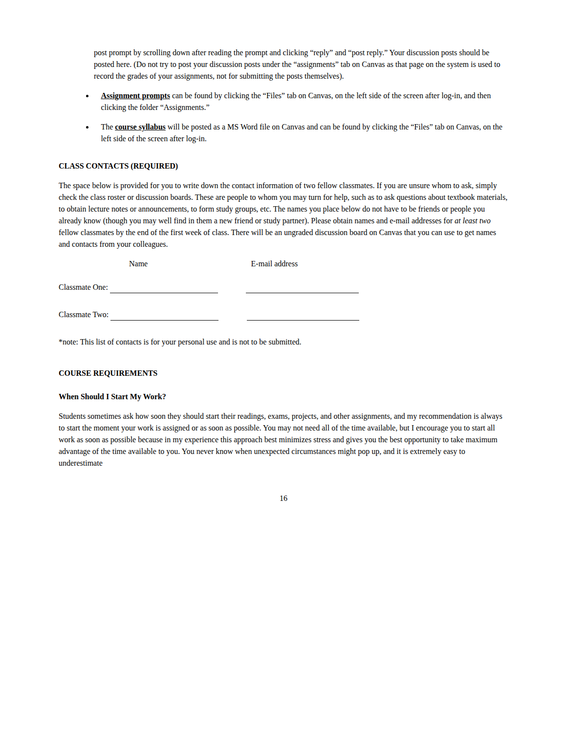post prompt by scrolling down after reading the prompt and clicking “reply” and “post reply.” Your discussion posts should be posted here. (Do not try to post your discussion posts under the “assignments” tab on Canvas as that page on the system is used to record the grades of your assignments, not for submitting the posts themselves).
Assignment prompts can be found by clicking the “Files” tab on Canvas, on the left side of the screen after log-in, and then clicking the folder “Assignments.”
The course syllabus will be posted as a MS Word file on Canvas and can be found by clicking the “Files” tab on Canvas, on the left side of the screen after log-in.
CLASS CONTACTS (REQUIRED)
The space below is provided for you to write down the contact information of two fellow classmates. If you are unsure whom to ask, simply check the class roster or discussion boards. These are people to whom you may turn for help, such as to ask questions about textbook materials, to obtain lecture notes or announcements, to form study groups, etc. The names you place below do not have to be friends or people you already know (though you may well find in them a new friend or study partner). Please obtain names and e-mail addresses for at least two fellow classmates by the end of the first week of class. There will be an ungraded discussion board on Canvas that you can use to get names and contacts from your colleagues.
Name
E-mail address
Classmate One:
Classmate Two:
*note: This list of contacts is for your personal use and is not to be submitted.
COURSE REQUIREMENTS
When Should I Start My Work?
Students sometimes ask how soon they should start their readings, exams, projects, and other assignments, and my recommendation is always to start the moment your work is assigned or as soon as possible. You may not need all of the time available, but I encourage you to start all work as soon as possible because in my experience this approach best minimizes stress and gives you the best opportunity to take maximum advantage of the time available to you. You never know when unexpected circumstances might pop up, and it is extremely easy to underestimate
16